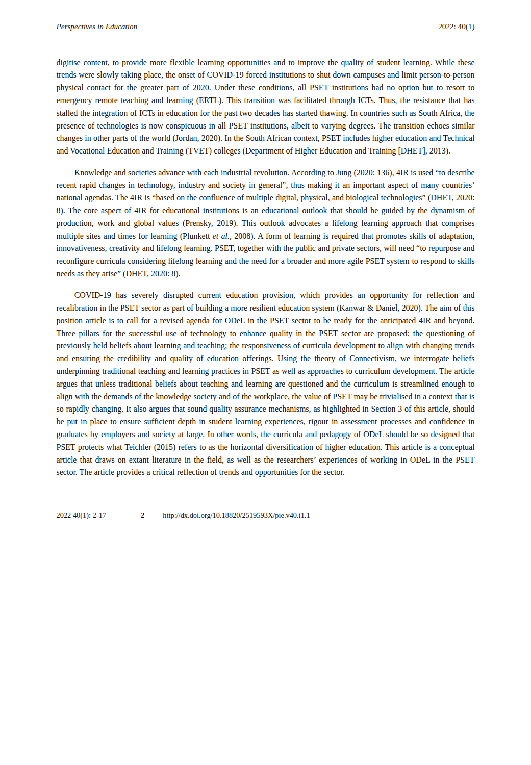Perspectives in Education 2022: 40(1)
digitise content, to provide more flexible learning opportunities and to improve the quality of student learning. While these trends were slowly taking place, the onset of COVID-19 forced institutions to shut down campuses and limit person-to-person physical contact for the greater part of 2020. Under these conditions, all PSET institutions had no option but to resort to emergency remote teaching and learning (ERTL). This transition was facilitated through ICTs. Thus, the resistance that has stalled the integration of ICTs in education for the past two decades has started thawing. In countries such as South Africa, the presence of technologies is now conspicuous in all PSET institutions, albeit to varying degrees. The transition echoes similar changes in other parts of the world (Jordan, 2020). In the South African context, PSET includes higher education and Technical and Vocational Education and Training (TVET) colleges (Department of Higher Education and Training [DHET], 2013).
Knowledge and societies advance with each industrial revolution. According to Jung (2020: 136), 4IR is used “to describe recent rapid changes in technology, industry and society in general”, thus making it an important aspect of many countries’ national agendas. The 4IR is “based on the confluence of multiple digital, physical, and biological technologies” (DHET, 2020: 8). The core aspect of 4IR for educational institutions is an educational outlook that should be guided by the dynamism of production, work and global values (Prensky, 2019). This outlook advocates a lifelong learning approach that comprises multiple sites and times for learning (Plunkett et al., 2008). A form of learning is required that promotes skills of adaptation, innovativeness, creativity and lifelong learning. PSET, together with the public and private sectors, will need “to repurpose and reconfigure curricula considering lifelong learning and the need for a broader and more agile PSET system to respond to skills needs as they arise” (DHET, 2020: 8).
COVID-19 has severely disrupted current education provision, which provides an opportunity for reflection and recalibration in the PSET sector as part of building a more resilient education system (Kanwar & Daniel, 2020). The aim of this position article is to call for a revised agenda for ODeL in the PSET sector to be ready for the anticipated 4IR and beyond. Three pillars for the successful use of technology to enhance quality in the PSET sector are proposed: the questioning of previously held beliefs about learning and teaching; the responsiveness of curricula development to align with changing trends and ensuring the credibility and quality of education offerings. Using the theory of Connectivism, we interrogate beliefs underpinning traditional teaching and learning practices in PSET as well as approaches to curriculum development. The article argues that unless traditional beliefs about teaching and learning are questioned and the curriculum is streamlined enough to align with the demands of the knowledge society and of the workplace, the value of PSET may be trivialised in a context that is so rapidly changing. It also argues that sound quality assurance mechanisms, as highlighted in Section 3 of this article, should be put in place to ensure sufficient depth in student learning experiences, rigour in assessment processes and confidence in graduates by employers and society at large. In other words, the curricula and pedagogy of ODeL should be so designed that PSET protects what Teichler (2015) refers to as the horizontal diversification of higher education. This article is a conceptual article that draws on extant literature in the field, as well as the researchers’ experiences of working in ODeL in the PSET sector. The article provides a critical reflection of trends and opportunities for the sector.
2022 40(1): 2-17 2 http://dx.doi.org/10.18820/2519593X/pie.v40.i1.1